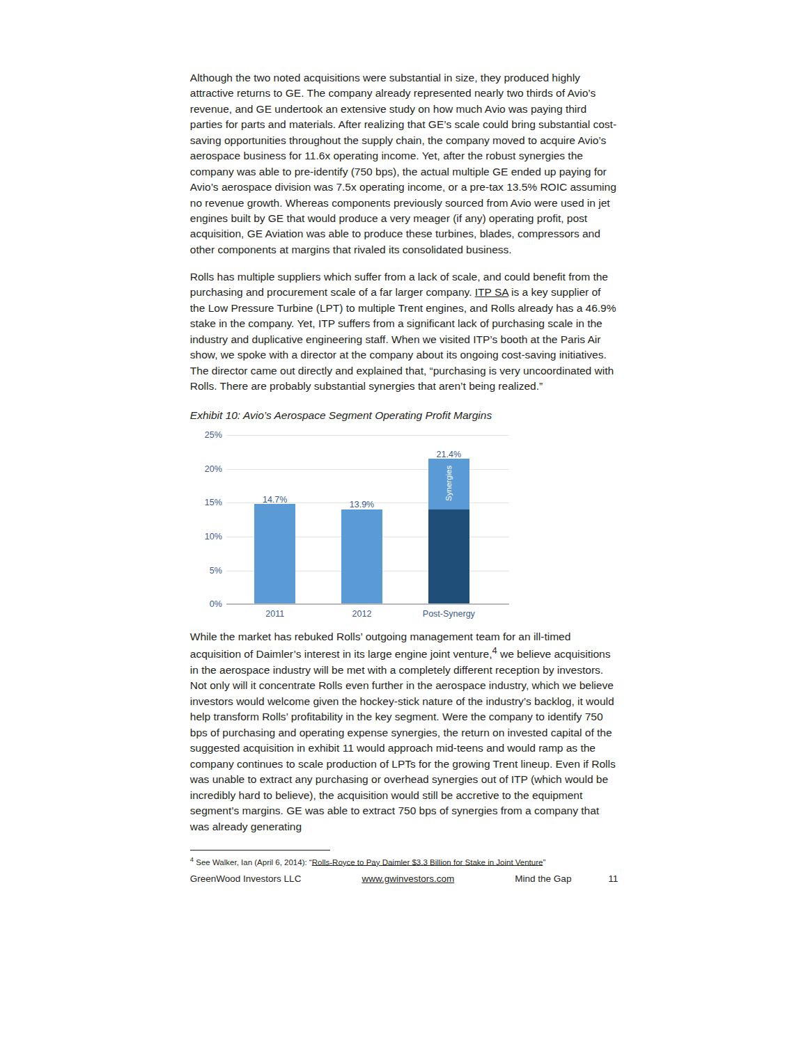Although the two noted acquisitions were substantial in size, they produced highly attractive returns to GE. The company already represented nearly two thirds of Avio’s revenue, and GE undertook an extensive study on how much Avio was paying third parties for parts and materials. After realizing that GE’s scale could bring substantial cost-saving opportunities throughout the supply chain, the company moved to acquire Avio’s aerospace business for 11.6x operating income. Yet, after the robust synergies the company was able to pre-identify (750 bps), the actual multiple GE ended up paying for Avio’s aerospace division was 7.5x operating income, or a pre-tax 13.5% ROIC assuming no revenue growth. Whereas components previously sourced from Avio were used in jet engines built by GE that would produce a very meager (if any) operating profit, post acquisition, GE Aviation was able to produce these turbines, blades, compressors and other components at margins that rivaled its consolidated business.
Rolls has multiple suppliers which suffer from a lack of scale, and could benefit from the purchasing and procurement scale of a far larger company. ITP SA is a key supplier of the Low Pressure Turbine (LPT) to multiple Trent engines, and Rolls already has a 46.9% stake in the company. Yet, ITP suffers from a significant lack of purchasing scale in the industry and duplicative engineering staff. When we visited ITP’s booth at the Paris Air show, we spoke with a director at the company about its ongoing cost-saving initiatives. The director came out directly and explained that, “purchasing is very uncoordinated with Rolls. There are probably substantial synergies that aren’t being realized.”
Exhibit 10: Avio’s Aerospace Segment Operating Profit Margins
25%
20%
15%
10%
5%
0%
14.7%
13.9%
21.4%
Synergies
2011
2012
Post-Synergy
While the market has rebuked Rolls’ outgoing management team for an ill-timed acquisition of Daimler’s interest in its large engine joint venture,4 we believe acquisitions in the aerospace industry will be met with a completely different reception by investors. Not only will it concentrate Rolls even further in the aerospace industry, which we believe investors would welcome given the hockey-stick nature of the industry’s backlog, it would help transform Rolls’ profitability in the key segment. Were the company to identify 750 bps of purchasing and operating expense synergies, the return on invested capital of the suggested acquisition in exhibit 11 would approach mid-teens and would ramp as the company continues to scale production of LPTs for the growing Trent lineup. Even if Rolls was unable to extract any purchasing or overhead synergies out of ITP (which would be incredibly hard to believe), the acquisition would still be accretive to the equipment segment’s margins. GE was able to extract 750 bps of synergies from a company that was already generating
4 See Walker, Ian (April 6, 2014): “Rolls-Royce to Pay Daimler $3.3 Billion for Stake in Joint Venture”
GreenWood Investors LLC
www.gwinvestors.com
Mind the Gap 11